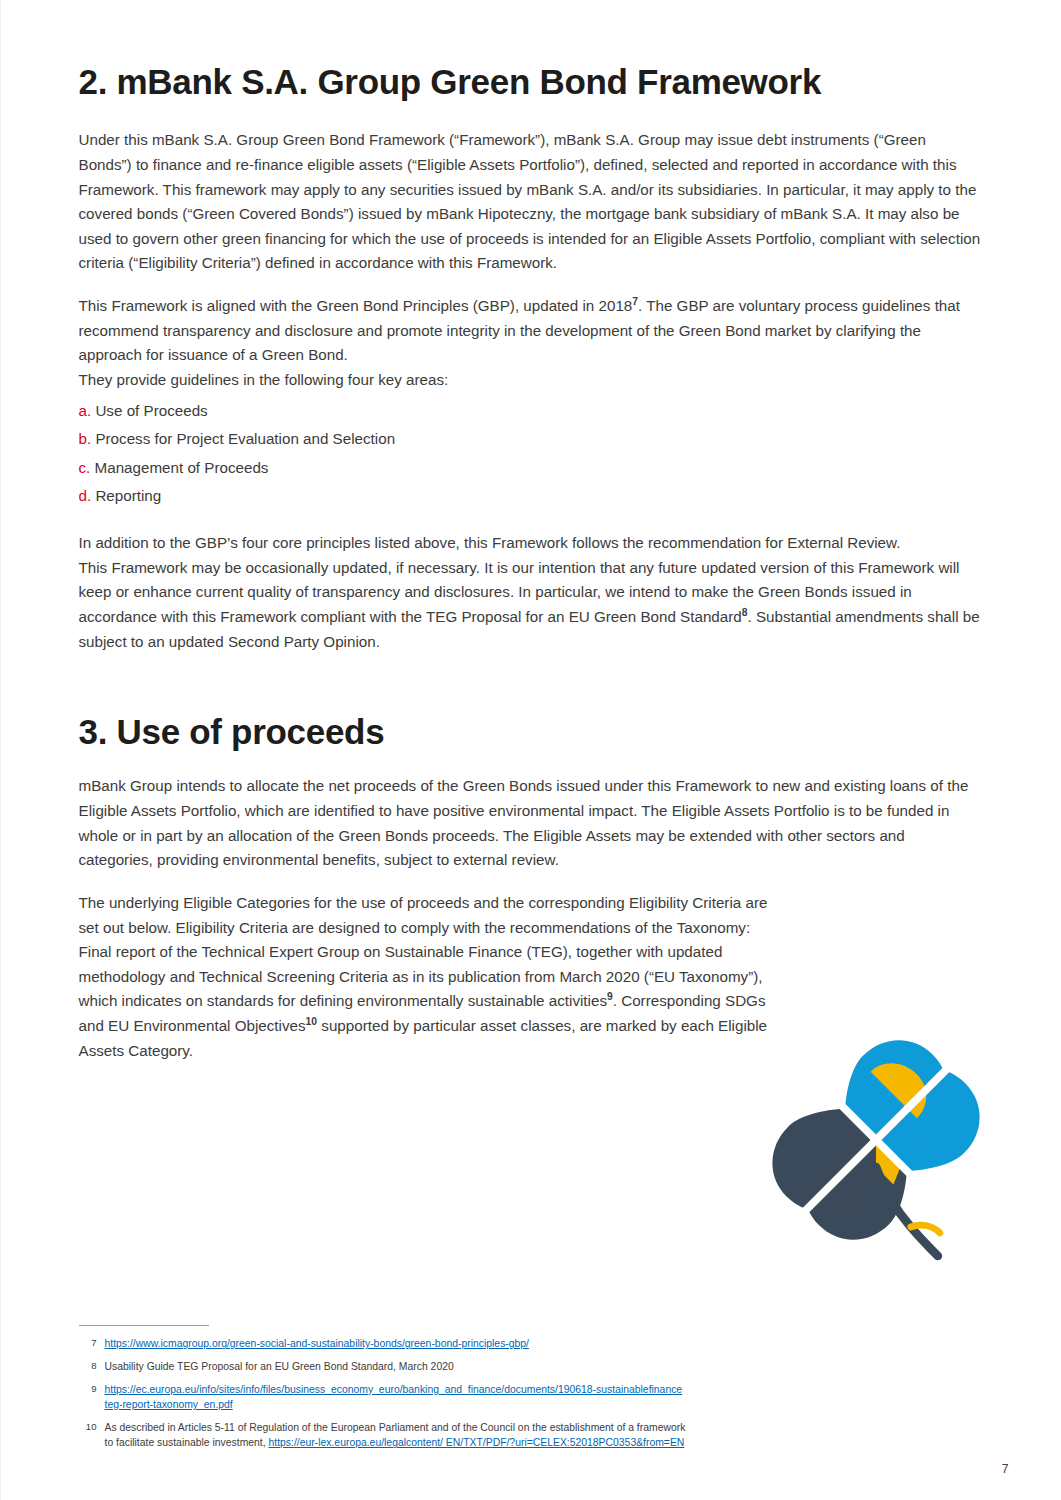2. mBank S.A. Group Green Bond Framework
Under this mBank S.A. Group Green Bond Framework (“Framework”), mBank S.A. Group may issue debt instruments (“Green Bonds”) to finance and re-finance eligible assets (“Eligible Assets Portfolio”), defined, selected and reported in accordance with this Framework. This framework may apply to any securities issued by mBank S.A. and/or its subsidiaries. In particular, it may apply to the covered bonds (“Green Covered Bonds”) issued by mBank Hipoteczny, the mortgage bank subsidiary of mBank S.A. It may also be used to govern other green financing for which the use of proceeds is intended for an Eligible Assets Portfolio, compliant with selection criteria (“Eligibility Criteria”) defined in accordance with this Framework.
This Framework is aligned with the Green Bond Principles (GBP), updated in 20187. The GBP are voluntary process guidelines that recommend transparency and disclosure and promote integrity in the development of the Green Bond market by clarifying the approach for issuance of a Green Bond.
They provide guidelines in the following four key areas:
Use of Proceeds
Process for Project Evaluation and Selection
Management of Proceeds
Reporting
In addition to the GBP’s four core principles listed above, this Framework follows the recommendation for External Review.
This Framework may be occasionally updated, if necessary. It is our intention that any future updated version of this Framework will keep or enhance current quality of transparency and disclosures. In particular, we intend to make the Green Bonds issued in accordance with this Framework compliant with the TEG Proposal for an EU Green Bond Standard8. Substantial amendments shall be subject to an updated Second Party Opinion.
3. Use of proceeds
mBank Group intends to allocate the net proceeds of the Green Bonds issued under this Framework to new and existing loans of the Eligible Assets Portfolio, which are identified to have positive environmental impact. The Eligible Assets Portfolio is to be funded in whole or in part by an allocation of the Green Bonds proceeds. The Eligible Assets may be extended with other sectors and categories, providing environmental benefits, subject to external review.
The underlying Eligible Categories for the use of proceeds and the corresponding Eligibility Criteria are set out below. Eligibility Criteria are designed to comply with the recommendations of the Taxonomy: Final report of the Technical Expert Group on Sustainable Finance (TEG), together with updated methodology and Technical Screening Criteria as in its publication from March 2020 (“EU Taxonomy”), which indicates on standards for defining environmentally sustainable activities9. Corresponding SDGs and EU Environmental Objectives10 supported by particular asset classes, are marked by each Eligible Assets Category.
https://www.icmagroup.org/green-social-and-sustainability-bonds/green-bond-principles-gbp/
Usability Guide TEG Proposal for an EU Green Bond Standard, March 2020
https://ec.europa.eu/info/sites/info/files/business_economy_euro/banking_and_finance/documents/190618-sustainablefinance
teg-report-taxonomy_en.pdf
As described in Articles 5-11 of Regulation of the European Parliament and of the Council on the establishment of a framework
to facilitate sustainable investment, https://eur-lex.europa.eu/legalcontent/ EN/TXT/PDF/?uri=CELEX:52018PC0353&from=EN
7